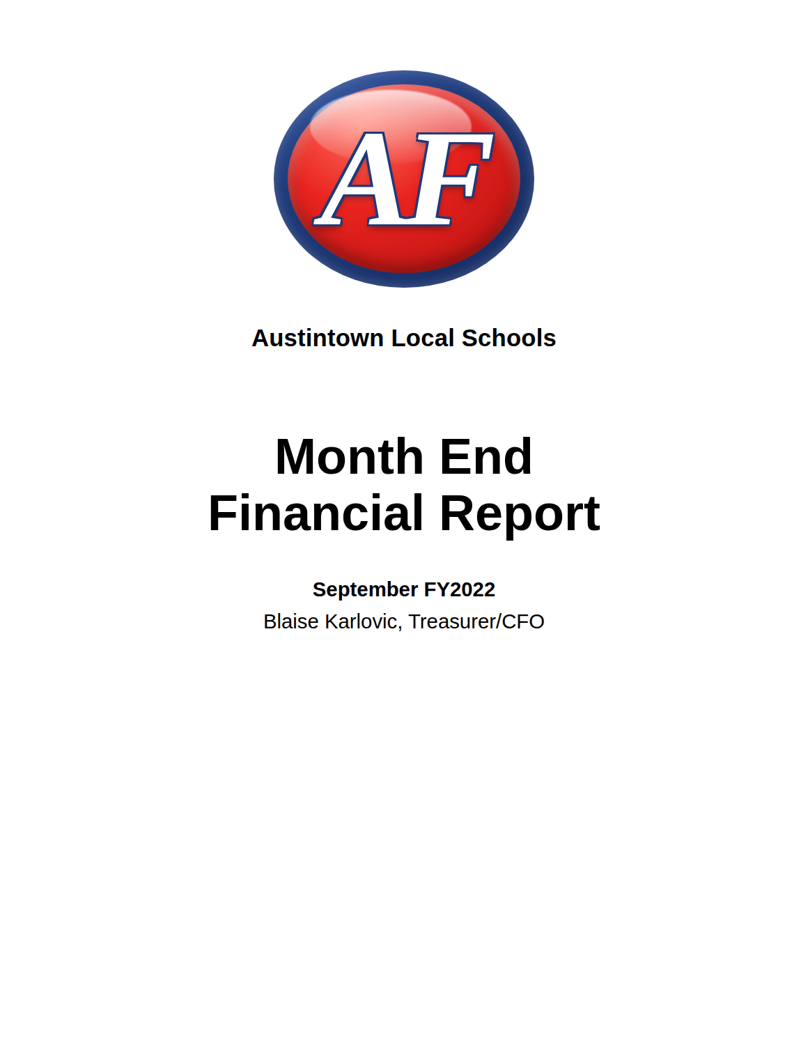AF
Austintown Local Schools
Month End
Financial Report
September FY2022
Blaise Karlovic, Treasurer/CFO